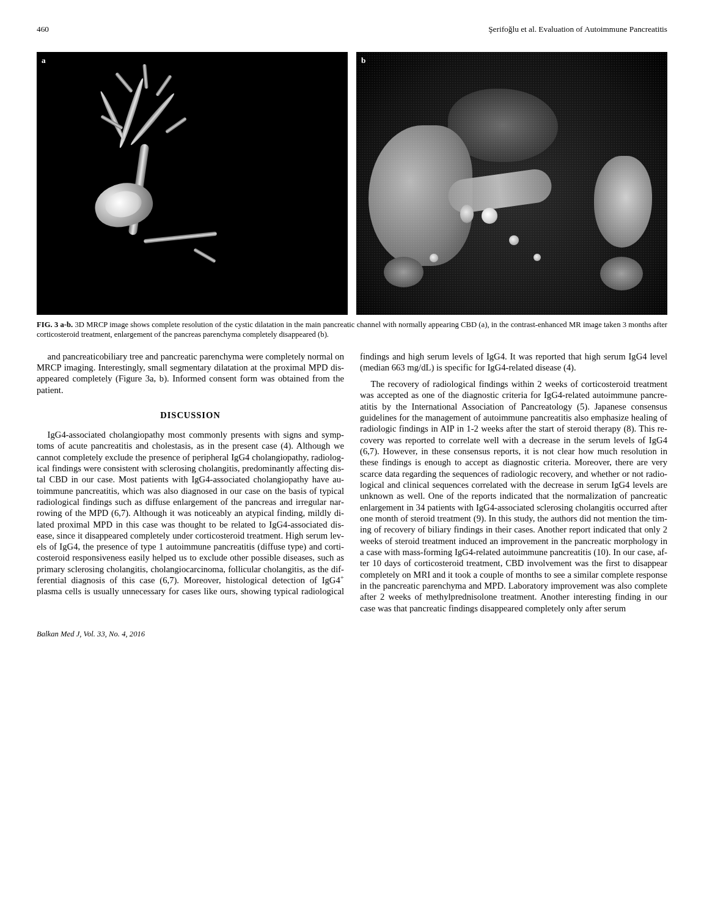460 Şerifoğlu et al. Evaluation of Autoimmune Pancreatitis
a
b
FIG. 3 a-b. 3D MRCP image shows complete resolution of the cystic dilatation in the main pancreatic channel with normally appearing CBD (a), in the contrast-enhanced MR image taken 3 months after corticosteroid treatment, enlargement of the pancreas parenchyma completely disappeared (b).
and pancreaticobiliary tree and pancreatic parenchyma were completely normal on MRCP imaging. Interestingly, small segmentary dilatation at the proximal MPD disappeared completely (Figure 3a, b). Informed consent form was obtained from the patient.
DISCUSSION
IgG4-associated cholangiopathy most commonly presents with signs and symptoms of acute pancreatitis and cholestasis, as in the present case (4). Although we cannot completely exclude the presence of peripheral IgG4 cholangiopathy, radiological findings were consistent with sclerosing cholangitis, predominantly affecting distal CBD in our case. Most patients with IgG4-associated cholangiopathy have autoimmune pancreatitis, which was also diagnosed in our case on the basis of typical radiological findings such as diffuse enlargement of the pancreas and irregular narrowing of the MPD (6,7). Although it was noticeably an atypical finding, mildly dilated proximal MPD in this case was thought to be related to IgG4-associated disease, since it disappeared completely under corticosteroid treatment. High serum levels of IgG4, the presence of type 1 autoimmune pancreatitis (diffuse type) and corticosteroid responsiveness easily helped us to exclude other possible diseases, such as primary sclerosing cholangitis, cholangiocarcinoma, follicular cholangitis, as the differential diagnosis of this case (6,7). Moreover, histological detection of IgG4+ plasma cells is usually unnecessary for cases like ours, showing typical radiological findings and high serum levels of IgG4. It was reported that high serum IgG4 level (median 663 mg/dL) is specific for IgG4-related disease (4).
The recovery of radiological findings within 2 weeks of corticosteroid treatment was accepted as one of the diagnostic criteria for IgG4-related autoimmune pancreatitis by the International Association of Pancreatology (5). Japanese consensus guidelines for the management of autoimmune pancreatitis also emphasize healing of radiologic findings in AIP in 1-2 weeks after the start of steroid therapy (8). This recovery was reported to correlate well with a decrease in the serum levels of IgG4 (6,7). However, in these consensus reports, it is not clear how much resolution in these findings is enough to accept as diagnostic criteria. Moreover, there are very scarce data regarding the sequences of radiologic recovery, and whether or not radiological and clinical sequences correlated with the decrease in serum IgG4 levels are unknown as well. One of the reports indicated that the normalization of pancreatic enlargement in 34 patients with IgG4-associated sclerosing cholangitis occurred after one month of steroid treatment (9). In this study, the authors did not mention the timing of recovery of biliary findings in their cases. Another report indicated that only 2 weeks of steroid treatment induced an improvement in the pancreatic morphology in a case with mass-forming IgG4-related autoimmune pancreatitis (10). In our case, after 10 days of corticosteroid treatment, CBD involvement was the first to disappear completely on MRI and it took a couple of months to see a similar complete response in the pancreatic parenchyma and MPD. Laboratory improvement was also complete after 2 weeks of methylprednisolone treatment. Another interesting finding in our case was that pancreatic findings disappeared completely only after serum
Balkan Med J, Vol. 33, No. 4, 2016